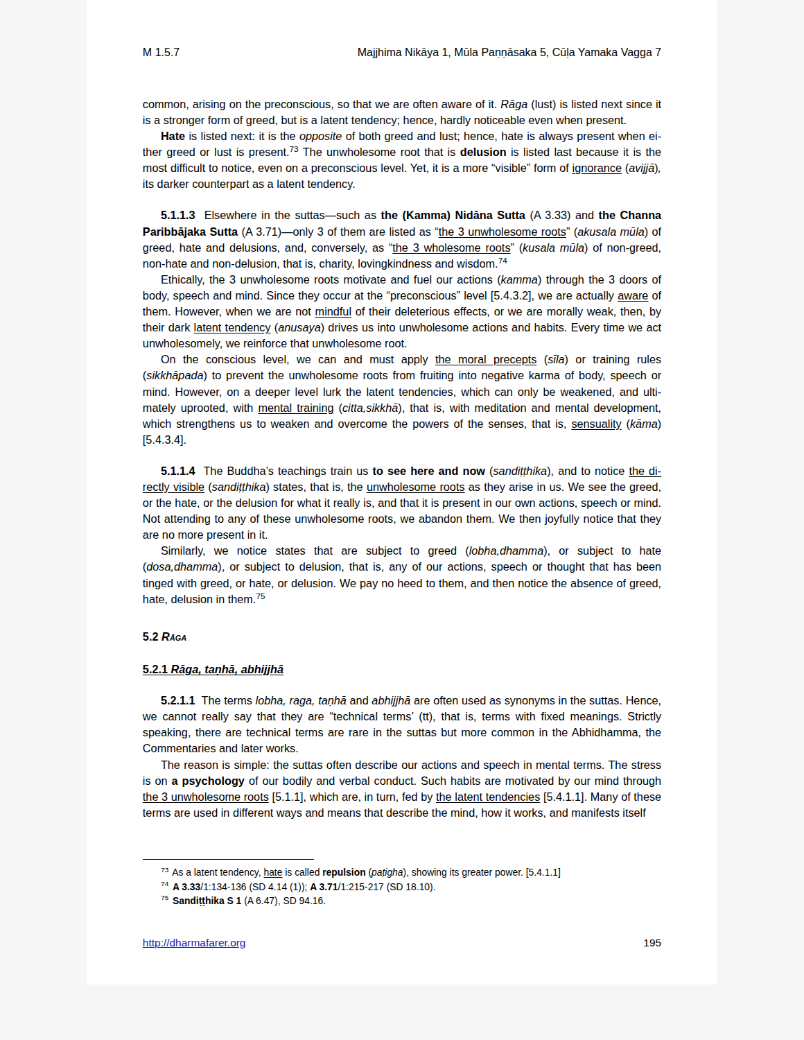M 1.5.7 Majjhima Nikāya 1, Mūla Paṇṇāsaka 5, Cūḷa Yamaka Vagga 7
common, arising on the preconscious, so that we are often aware of it. Rāga (lust) is listed next since it is a stronger form of greed, but is a latent tendency; hence, hardly noticeable even when present.
Hate is listed next: it is the opposite of both greed and lust; hence, hate is always present when either greed or lust is present.73 The unwholesome root that is delusion is listed last because it is the most difficult to notice, even on a preconscious level. Yet, it is a more “visible” form of ignorance (avijjā), its darker counterpart as a latent tendency.
5.1.1.3 Elsewhere in the suttas—such as the (Kamma) Nidāna Sutta (A 3.33) and the Channa Paribbājaka Sutta (A 3.71)—only 3 of them are listed as “the 3 unwholesome roots” (akusala mūla) of greed, hate and delusions, and, conversely, as “the 3 wholesome roots” (kusala mūla) of non-greed, non-hate and non-delusion, that is, charity, lovingkindness and wisdom.74
Ethically, the 3 unwholesome roots motivate and fuel our actions (kamma) through the 3 doors of body, speech and mind. Since they occur at the “preconscious” level [5.4.3.2], we are actually aware of them. However, when we are not mindful of their deleterious effects, or we are morally weak, then, by their dark latent tendency (anusaya) drives us into unwholesome actions and habits. Every time we act unwholesomely, we reinforce that unwholesome root.
On the conscious level, we can and must apply the moral precepts (sīla) or training rules (sikkhāpada) to prevent the unwholesome roots from fruiting into negative karma of body, speech or mind. However, on a deeper level lurk the latent tendencies, which can only be weakened, and ultimately uprooted, with mental training (citta,sikkhā), that is, with meditation and mental development, which strengthens us to weaken and overcome the powers of the senses, that is, sensuality (kāma) [5.4.3.4].
5.1.1.4 The Buddha’s teachings train us to see here and now (sandiṭṭhika), and to notice the directly visible (sandiṭṭhika) states, that is, the unwholesome roots as they arise in us. We see the greed, or the hate, or the delusion for what it really is, and that it is present in our own actions, speech or mind. Not attending to any of these unwholesome roots, we abandon them. We then joyfully notice that they are no more present in it.
Similarly, we notice states that are subject to greed (lobha,dhamma), or subject to hate (dosa,dhamma), or subject to delusion, that is, any of our actions, speech or thought that has been tinged with greed, or hate, or delusion. We pay no heed to them, and then notice the absence of greed, hate, delusion in them.75
5.2 Rāga
5.2.1 Rāga, taṇhā, abhijjhā
5.2.1.1 The terms lobha, raga, taṇhā and abhijjhā are often used as synonyms in the suttas. Hence, we cannot really say that they are “technical terms’ (tt), that is, terms with fixed meanings. Strictly speaking, there are technical terms are rare in the suttas but more common in the Abhidhamma, the Commentaries and later works.
The reason is simple: the suttas often describe our actions and speech in mental terms. The stress is on a psychology of our bodily and verbal conduct. Such habits are motivated by our mind through the 3 unwholesome roots [5.1.1], which are, in turn, fed by the latent tendencies [5.4.1.1]. Many of these terms are used in different ways and means that describe the mind, how it works, and manifests itself
73 As a latent tendency, hate is called repulsion (paṭigha), showing its greater power. [5.4.1.1]
74 A 3.33/1:134-136 (SD 4.14 (1)); A 3.71/1:215-217 (SD 18.10).
75 Sandiṭṭhika S 1 (A 6.47), SD 94.16.
http://dharmafarer.org 195